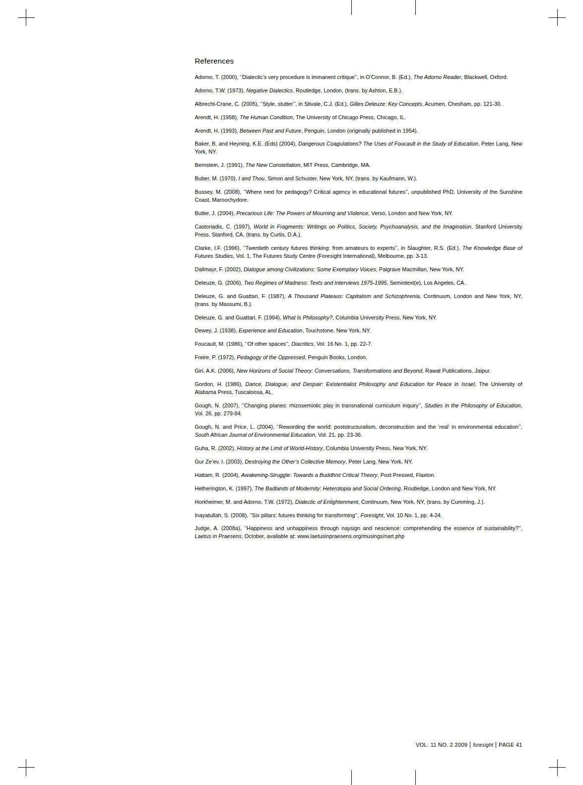References
Adorno, T. (2000), ‘‘Dialectic’s very procedure is immanent critique’’, in O’Connor, B. (Ed.), The Adorno Reader, Blackwell, Oxford.
Adorno, T.W. (1973), Negative Dialectics, Routledge, London, (trans. by Ashton, E.B.).
Albrecht-Crane, C. (2005), ‘‘Style, stutter’’, in Stivale, C.J. (Ed.), Gilles Deleuze: Key Concepts, Acumen, Chesham, pp. 121-30.
Arendt, H. (1958), The Human Condition, The University of Chicago Press, Chicago, IL.
Arendt, H. (1993), Between Past and Future, Penguin, London (originally published in 1954).
Baker, B. and Heyning, K.E. (Eds) (2004), Dangerous Coagulations? The Uses of Foucault in the Study of Education, Peter Lang, New York, NY.
Bernstein, J. (1991), The New Constellation, MIT Press, Cambridge, MA.
Buber, M. (1970), I and Thou, Simon and Schuster, New York, NY, (trans. by Kaufmann, W.).
Bussey, M. (2008), ‘‘Where next for pedagogy? Critical agency in educational futures’’, unpublished PhD, University of the Sunshine Coast, Maroochydore.
Butler, J. (2004), Precarious Life: The Powers of Mourning and Violence, Verso, London and New York, NY.
Castoriadis, C. (1997), World in Fragments: Writings on Politics, Society, Psychoanalysis, and the Imagination, Stanford University Press, Stanford, CA, (trans. by Curtis, D.A.).
Clarke, I.F. (1996), ‘‘Twentieth century futures thinking: from amateurs to experts’’, in Slaughter, R.S. (Ed.), The Knowledge Base of Futures Studies, Vol. 1, The Futures Study Centre (Foresight International), Melbourne, pp. 3-13.
Dallmayr, F. (2002), Dialogue among Civilizations: Some Exemplary Voices, Palgrave Macmillan, New York, NY.
Deleuze, G. (2006), Two Regimes of Madness: Texts and Interviews 1975-1995, Semiotext(e), Los Angeles, CA.
Deleuze, G. and Guattari, F. (1987), A Thousand Plateaus: Capitalism and Schizophrenia, Continuum, London and New York, NY, (trans. by Massumi, B.).
Deleuze, G. and Guattari, F. (1994), What Is Philosophy?, Columbia University Press, New York, NY.
Dewey, J. (1938), Experience and Education, Touchstone, New York, NY.
Foucault, M. (1986), ‘‘Of other spaces’’, Diacritics, Vol. 16 No. 1, pp. 22-7.
Freire, P. (1972), Pedagogy of the Oppressed, Penguin Books, London.
Giri, A.K. (2006), New Horizons of Social Theory: Conversations, Transformations and Beyond, Rawat Publications, Jaipur.
Gordon, H. (1986), Dance, Dialogue, and Despair: Existentialist Philosophy and Education for Peace in Israel, The University of Alabama Press, Tuscaloosa, AL.
Gough, N. (2007), ‘‘Changing planes: rhizosemiotic play in transnational curriculum inquiry’’, Studies in the Philosophy of Education, Vol. 26, pp. 279-94.
Gough, N. and Price, L. (2004), ‘‘Rewording the world: poststructuralism, deconstruction and the ‘real’ in environmental education’’, South African Journal of Environmental Education, Vol. 21, pp. 23-36.
Guha, R. (2002), History at the Limit of World-History, Columbia University Press, New York, NY.
Gur Ze’ev, I. (2003), Destroying the Other’s Collective Memory, Peter Lang, New York, NY.
Hattam, R. (2004), Awakening-Struggle: Towards a Buddhist Critical Theory, Post Pressed, Flaxton.
Hetherington, K. (1997), The Badlands of Modernity: Heterotopia and Social Ordering, Routledge, London and New York, NY.
Horkheimer, M. and Adorno, T.W. (1972), Dialectic of Enlightenment, Continuum, New York, NY, (trans. by Cumming, J.).
Inayatullah, S. (2008), ‘‘Six pillars: futures thinking for transforming’’, Foresight, Vol. 10 No. 1, pp. 4-24.
Judge, A. (2008a), ‘‘Happiness and unhappiness through naysign and nescience: comprehending the essence of sustainability?’’, Laetus in Praesens, October, available at: www.laetusinpraesens.org/musings/nart.php
VOL. 11 NO. 2 2009 foresight PAGE 41